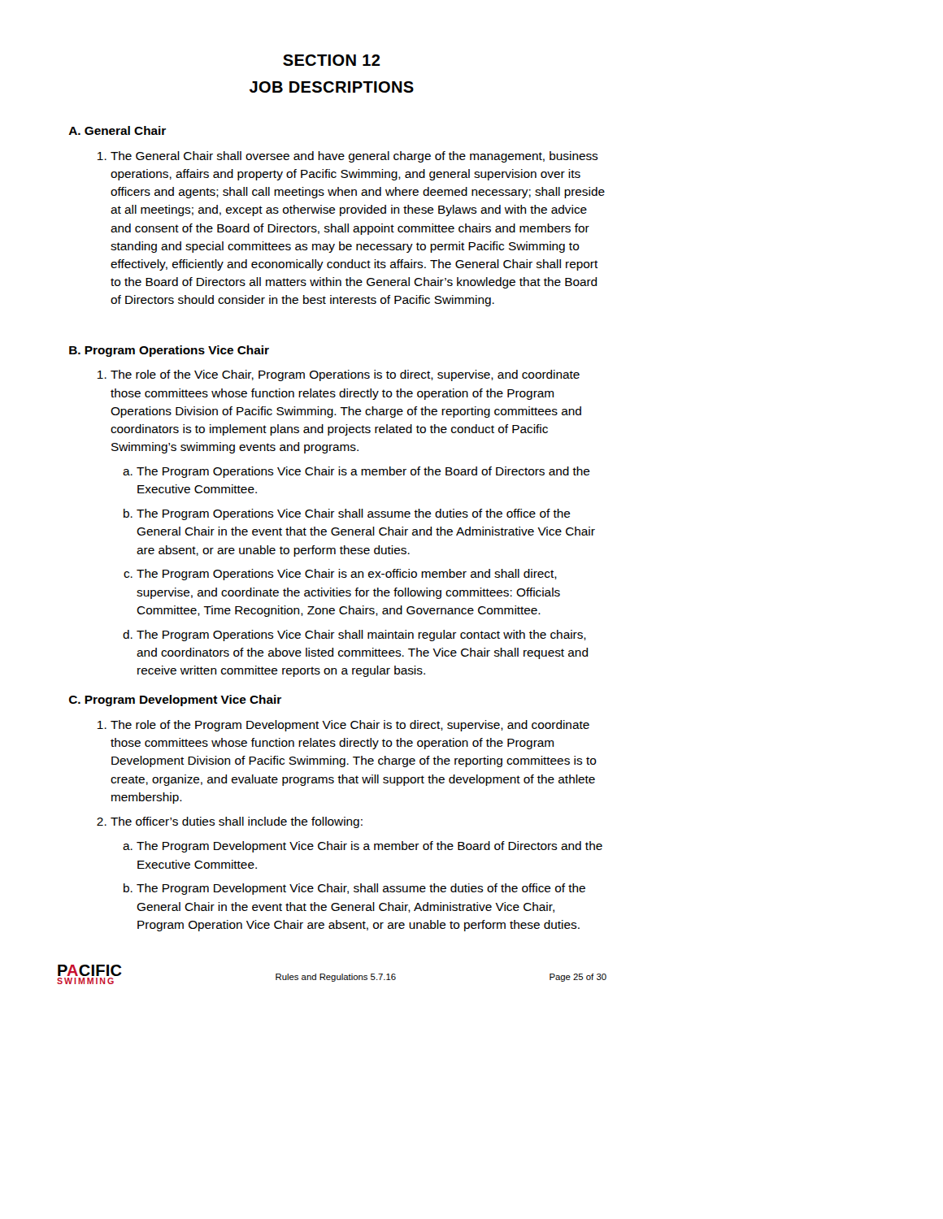SECTION 12
JOB DESCRIPTIONS
General Chair
The General Chair shall oversee and have general charge of the management, business operations, affairs and property of Pacific Swimming, and general supervision over its officers and agents; shall call meetings when and where deemed necessary; shall preside at all meetings; and, except as otherwise provided in these Bylaws and with the advice and consent of the Board of Directors, shall appoint committee chairs and members for standing and special committees as may be necessary to permit Pacific Swimming to effectively, efficiently and economically conduct its affairs. The General Chair shall report to the Board of Directors all matters within the General Chair’s knowledge that the Board of Directors should consider in the best interests of Pacific Swimming.
Program Operations Vice Chair
The role of the Vice Chair, Program Operations is to direct, supervise, and coordinate those committees whose function relates directly to the operation of the Program Operations Division of Pacific Swimming. The charge of the reporting committees and coordinators is to implement plans and projects related to the conduct of Pacific Swimming’s swimming events and programs.
The Program Operations Vice Chair is a member of the Board of Directors and the Executive Committee.
The Program Operations Vice Chair shall assume the duties of the office of the General Chair in the event that the General Chair and the Administrative Vice Chair are absent, or are unable to perform these duties.
The Program Operations Vice Chair is an ex-officio member and shall direct, supervise, and coordinate the activities for the following committees: Officials Committee, Time Recognition, Zone Chairs, and Governance Committee.
The Program Operations Vice Chair shall maintain regular contact with the chairs, and coordinators of the above listed committees. The Vice Chair shall request and receive written committee reports on a regular basis.
Program Development Vice Chair
The role of the Program Development Vice Chair is to direct, supervise, and coordinate those committees whose function relates directly to the operation of the Program Development Division of Pacific Swimming. The charge of the reporting committees is to create, organize, and evaluate programs that will support the development of the athlete membership.
The officer’s duties shall include the following:
The Program Development Vice Chair is a member of the Board of Directors and the Executive Committee.
The Program Development Vice Chair, shall assume the duties of the office of the General Chair in the event that the General Chair, Administrative Vice Chair, Program Operation Vice Chair are absent, or are unable to perform these duties.
PACIFIC SWIMMING
Rules and Regulations 5.7.16
Page 25 of 30